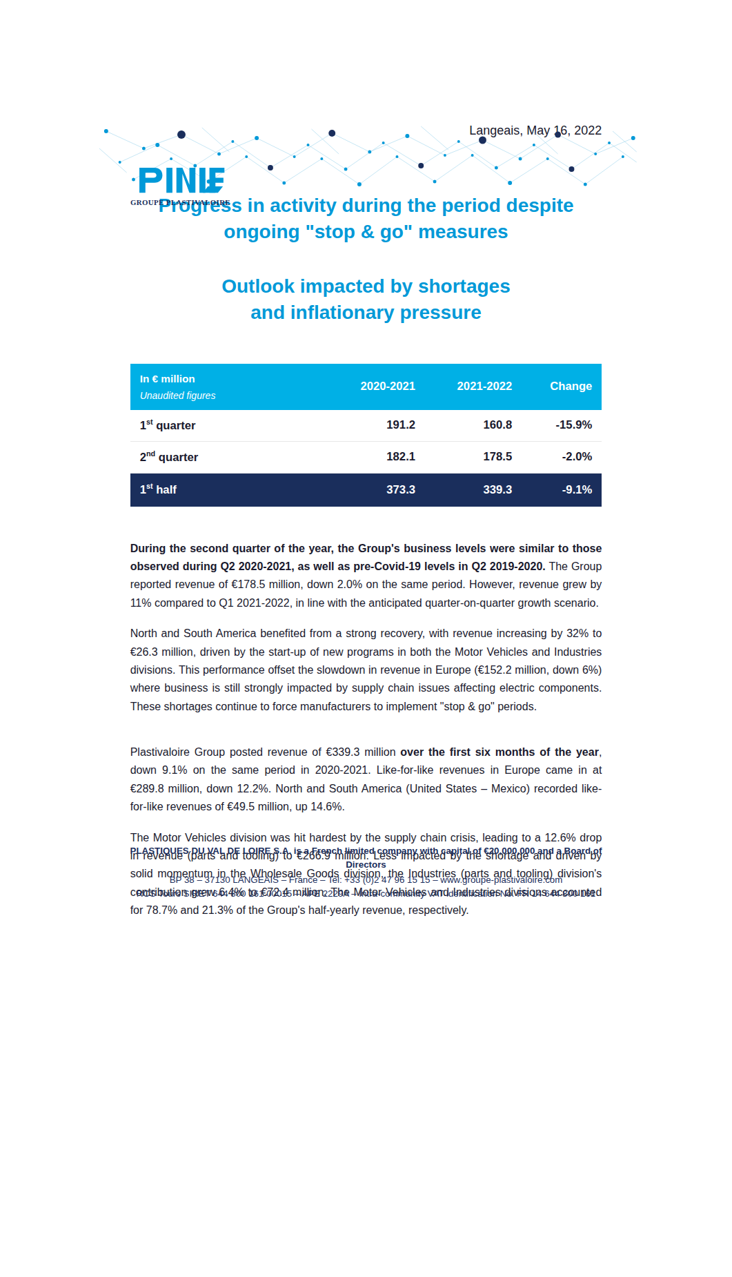GROUPE PLASTIVALOIRE
Langeais, May 16, 2022
Progress in activity during the period despite ongoing "stop & go" measures
Outlook impacted by shortages
and inflationary pressure
| In € million Unaudited figures | 2020-2021 | 2021-2022 | Change |
| --- | --- | --- | --- |
| 1 st quarter | 191.2 | 160.8 | -15.9% |
| 2 nd quarter | 182.1 | 178.5 | -2.0% |
| 1 st half | 373.3 | 339.3 | -9.1% |
During the second quarter of the year, the Group's business levels were similar to those observed during Q2 2020-2021, as well as pre-Covid-19 levels in Q2 2019-2020. The Group reported revenue of €178.5 million, down 2.0% on the same period. However, revenue grew by 11% compared to Q1 2021-2022, in line with the anticipated quarter-on-quarter growth scenario.
North and South America benefited from a strong recovery, with revenue increasing by 32% to €26.3 million, driven by the start-up of new programs in both the Motor Vehicles and Industries divisions. This performance offset the slowdown in revenue in Europe (€152.2 million, down 6%) where business is still strongly impacted by supply chain issues affecting electric components. These shortages continue to force manufacturers to implement "stop & go" periods.
Plastivaloire Group posted revenue of €339.3 million over the first six months of the year, down 9.1% on the same period in 2020-2021. Like-for-like revenues in Europe came in at €289.8 million, down 12.2%. North and South America (United States – Mexico) recorded like-for-like revenues of €49.5 million, up 14.6%.
The Motor Vehicles division was hit hardest by the supply chain crisis, leading to a 12.6% drop in revenue (parts and tooling) to €266.9 million. Less impacted by the shortage and driven by solid momentum in the Wholesale Goods division, the Industries (parts and tooling) division's contribution grew 6.4% to €72.4 million. The Motor Vehicles and Industries divisions accounted for 78.7% and 21.3% of the Group's half-yearly revenue, respectively.
PLASTIQUES DU VAL DE LOIRE S.A. is a French limited company with capital of €20,000,000 and a Board of Directors
BP 38 – 37130 LANGEAIS – France – Tel: +33 (0)2 47 96 15 15 – www.groupe-plastivaloire.com
RCS Tours SIRET 644 800 161 00015 – APE 2229A – Intra-community VAT identification No. FR 14 644 800 161